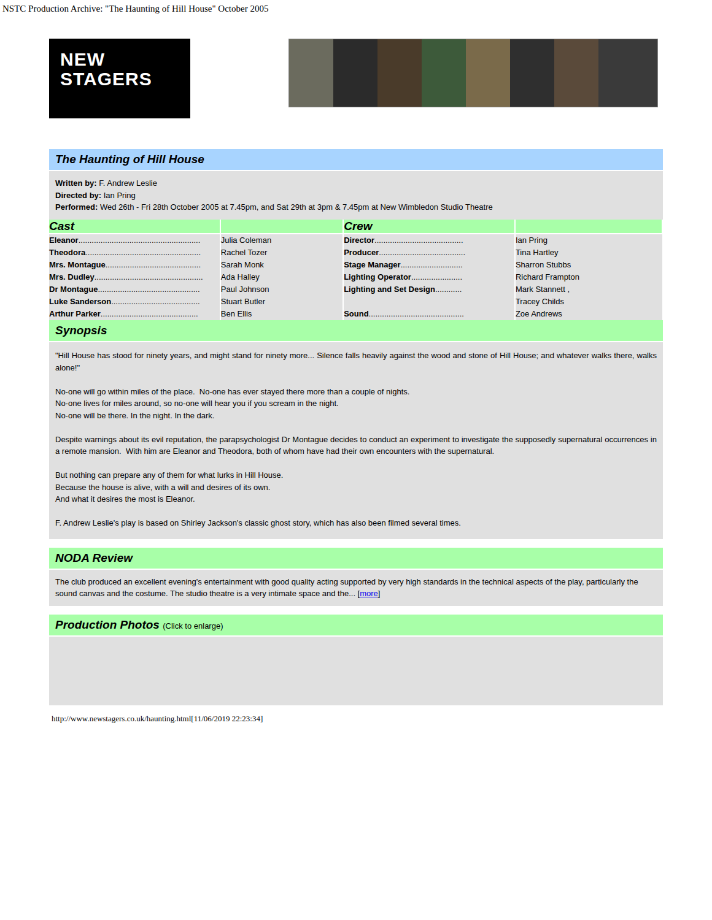NSTC Production Archive: "The Haunting of Hill House" October 2005
NEW
STAGERS
| The Haunting of Hill House |
| Written by: F. Andrew Leslie Directed by: Ian Pring Performed: Wed 26th - Fri 28th October 2005 at 7.45pm, and Sat 29th at 3pm & 7.45pm at New Wimbledon Studio Theatre |
| Cast | | Crew | |
| Eleanor ....................................................... Theodora .................................................... Mrs. Montague ........................................... Mrs. Dudley ................................................. Dr Montague .............................................. Luke Sanderson ........................................ Arthur Parker ............................................ | Julia Coleman Rachel Tozer Sarah Monk Ada Halley Paul Johnson Stuart Butler Ben Ellis | Director ........................................ Producer ....................................... Stage Manager ............................ Lighting Operator ....................... Lighting and Set Design ............ Sound ........................................... | Ian Pring Tina Hartley Sharron Stubbs Richard Frampton Mark Stannett , Tracey Childs Zoe Andrews |
| Synopsis |
| "Hill House has stood for ninety years, and might stand for ninety more... Silence falls heavily against the wood and stone of Hill House; and whatever walks there, walks alone!" No-one will go within miles of the place. No-one has ever stayed there more than a couple of nights. No-one lives for miles around, so no-one will hear you if you scream in the night. No-one will be there. In the night. In the dark. Despite warnings about its evil reputation, the parapsychologist Dr Montague decides to conduct an experiment to investigate the supposedly supernatural occurrences in a remote mansion. With him are Eleanor and Theodora, both of whom have had their own encounters with the supernatural. But nothing can prepare any of them for what lurks in Hill House. Because the house is alive, with a will and desires of its own. And what it desires the most is Eleanor. F. Andrew Leslie's play is based on Shirley Jackson's classic ghost story, which has also been filmed several times. |
| NODA Review |
| The club produced an excellent evening's entertainment with good quality acting supported by very high standards in the technical aspects of the play, particularly the sound canvas and the costume. The studio theatre is a very intimate space and the... [ more ] |
| Production Photos (Click to enlarge) |
http://www.newstagers.co.uk/haunting.html[11/06/2019 22:23:34]